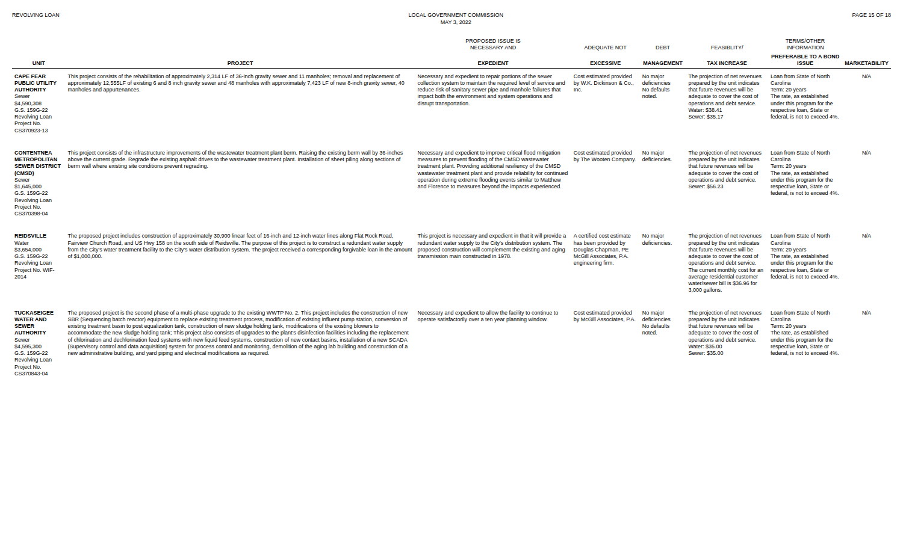REVOLVING LOAN
LOCAL GOVERNMENT COMMISSION
MAY 3, 2022
PAGE 15 OF 18
| | | PROPOSED ISSUE IS NECESSARY AND | ADEQUATE NOT | DEBT | FEASIBLITY/ | TERMS/OTHER INFORMATION | |
| --- | --- | --- | --- | --- | --- | --- | --- |
| UNIT | PROJECT | EXPEDIENT | EXCESSIVE | MANAGEMENT | TAX INCREASE | PREFERABLE TO A BOND ISSUE | MARKETABILITY |
| CAPE FEAR PUBLIC UTILITY AUTHORITY Sewer $4,590,308 G.S. 159G-22 Revolving Loan Project No. CS370923-13 | This project consists of the rehabilitation of approximately 2,314 LF of 36-inch gravity sewer and 11 manholes; removal and replacement of approximately 12,555LF of existing 6 and 8 inch gravity sewer and 48 manholes with approximately 7,423 LF of new 8-inch gravity sewer, 40 manholes and appurtenances. | Necessary and expedient to repair portions of the sewer collection system to maintain the required level of service and reduce risk of sanitary sewer pipe and manhole failures that impact both the environment and system operations and disrupt transportation. | Cost estimated provided by W.K. Dickinson & Co., Inc. | No major deficiencies No defaults noted. | The projection of net revenues prepared by the unit indicates that future revenues will be adequate to cover the cost of operations and debt service. Water: $38.41 Sewer: $35.17 | Loan from State of North Carolina Term: 20 years The rate, as established under this program for the respective loan, State or federal, is not to exceed 4%. | N/A |
| CONTENTNEA METROPOLITAN SEWER DISTRICT (CMSD) Sewer $1,645,000 G.S. 159G-22 Revolving Loan Project No. CS370398-04 | This project consists of the infrastructure improvements of the wastewater treatment plant berm. Raising the existing berm wall by 36-inches above the current grade. Regrade the existing asphalt drives to the wastewater treatment plant. Installation of sheet piling along sections of berm wall where existing site conditions prevent regrading. | Necessary and expedient to improve critical flood mitigation measures to prevent flooding of the CMSD wastewater treatment plant. Providing additional resiliency of the CMSD wastewater treatment plant and provide reliability for continued operation during extreme flooding events similar to Matthew and Florence to measures beyond the impacts experienced. | Cost estimated provided by The Wooten Company. | No major deficiencies. | The projection of net revenues prepared by the unit indicates that future revenues will be adequate to cover the cost of operations and debt service. Sewer: $56.23 | Loan from State of North Carolina Term: 20 years The rate, as established under this program for the respective loan, State or federal, is not to exceed 4%. | N/A |
| REIDSVILLE Water $3,654,000 G.S. 159G-22 Revolving Loan Project No. WIF-2014 | The proposed project includes construction of approximately 30,900 linear feet of 16-inch and 12-inch water lines along Flat Rock Road, Fairview Church Road, and US Hwy 158 on the south side of Reidsville. The purpose of this project is to construct a redundant water supply from the City's water treatment facility to the City's water distribution system. The project received a corresponding forgivable loan in the amount of $1,000,000. | This project is necessary and expedient in that it will provide a redundant water supply to the City's distribution system. The proposed construction will complement the existing and aging transmission main constructed in 1978. | A certified cost estimate has been provided by Douglas Chapman, PE McGill Associates, P.A. engineering firm. | No major deficiencies. | The projection of net revenues prepared by the unit indicates that future revenues will be adequate to cover the cost of operations and debt service. The current monthly cost for an average residential customer water/sewer bill is $36.96 for 3,000 gallons. | Loan from State of North Carolina Term: 20 years The rate, as established under this program for the respective loan, State or federal, is not to exceed 4%. | N/A |
| TUCKASEIGEE WATER AND SEWER AUTHORITY Sewer $4,595,300 G.S. 159G-22 Revolving Loan Project No. CS370843-04 | The proposed project is the second phase of a multi-phase upgrade to the existing WWTP No. 2. This project includes the construction of new SBR (Sequencing batch reactor) equipment to replace existing treatment process, modification of existing influent pump station, conversion of existing treatment basin to post equalization tank, construction of new sludge holding tank, modifications of the existing blowers to accommodate the new sludge holding tank; This project also consists of upgrades to the plant's disinfection facilities including the replacement of chlorination and dechlorination feed systems with new liquid feed systems, construction of new contact basins, installation of a new SCADA (Supervisory control and data acquisition) system for process control and monitoring, demolition of the aging lab building and construction of a new administrative building, and yard piping and electrical modifications as required. | Necessary and expedient to allow the facility to continue to operate satisfactorily over a ten year planning window. | Cost estimated provided by McGill Associates, P.A. | No major deficiencies No defaults noted. | The projection of net revenues prepared by the unit indicates that future revenues will be adequate to cover the cost of operations and debt service. Water: $35.00 Sewer: $35.00 | Loan from State of North Carolina Term: 20 years The rate, as established under this program for the respective loan, State or federal, is not to exceed 4%. | N/A |